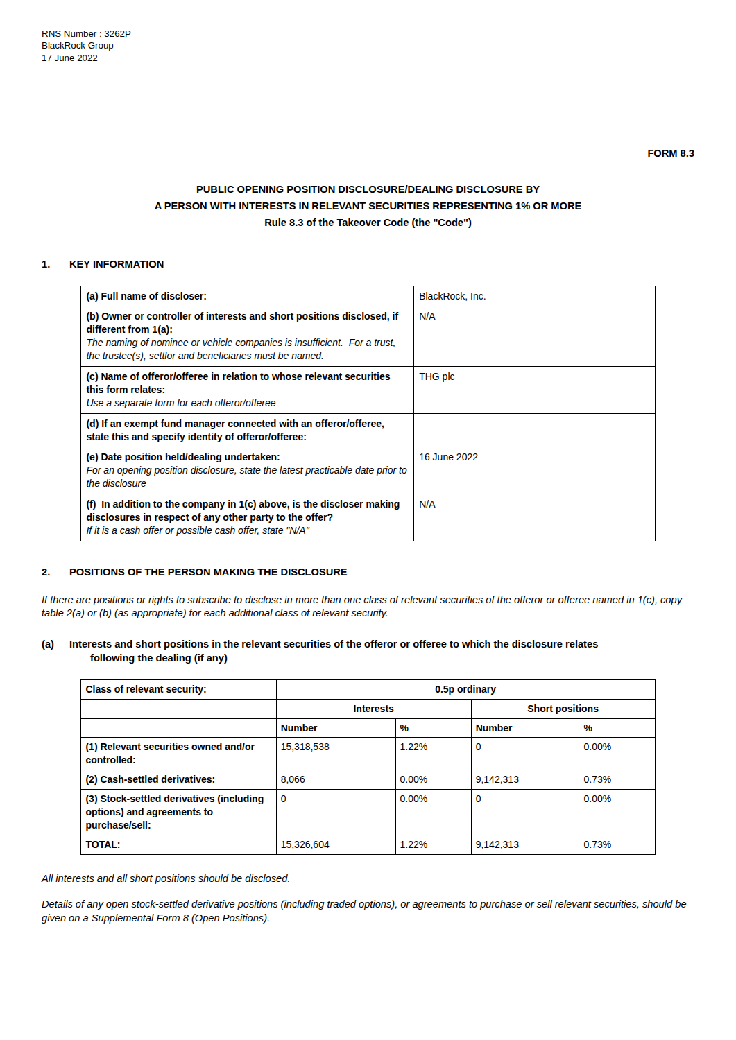RNS Number : 3262P
BlackRock Group
17 June 2022
FORM 8.3
PUBLIC OPENING POSITION DISCLOSURE/DEALING DISCLOSURE BY
A PERSON WITH INTERESTS IN RELEVANT SECURITIES REPRESENTING 1% OR MORE
Rule 8.3 of the Takeover Code (the "Code")
1. KEY INFORMATION
| (a) Full name of discloser: | BlackRock, Inc. |
| (b) Owner or controller of interests and short positions disclosed, if different from 1(a): The naming of nominee or vehicle companies is insufficient. For a trust, the trustee(s), settlor and beneficiaries must be named. | N/A |
| (c) Name of offeror/offeree in relation to whose relevant securities this form relates: Use a separate form for each offeror/offeree | THG plc |
| (d) If an exempt fund manager connected with an offeror/offeree, state this and specify identity of offeror/offeree: | |
| (e) Date position held/dealing undertaken: For an opening position disclosure, state the latest practicable date prior to the disclosure | 16 June 2022 |
| (f) In addition to the company in 1(c) above, is the discloser making disclosures in respect of any other party to the offer? If it is a cash offer or possible cash offer, state "N/A" | N/A |
2. POSITIONS OF THE PERSON MAKING THE DISCLOSURE
If there are positions or rights to subscribe to disclose in more than one class of relevant securities of the offeror or offeree named in 1(c), copy table 2(a) or (b) (as appropriate) for each additional class of relevant security.
(a) Interests and short positions in the relevant securities of the offeror or offeree to which the disclosure relatesfollowing the dealing (if any)
| Class of relevant security: | 0.5p ordinary |
| --- | --- |
| | Interests | Short positions |
| | Number | % | Number | % |
| (1) Relevant securities owned and/or controlled: | 15,318,538 | 1.22% | 0 | 0.00% |
| (2) Cash-settled derivatives: | 8,066 | 0.00% | 9,142,313 | 0.73% |
| (3) Stock-settled derivatives (including options) and agreements to purchase/sell: | 0 | 0.00% | 0 | 0.00% |
| TOTAL: | 15,326,604 | 1.22% | 9,142,313 | 0.73% |
All interests and all short positions should be disclosed.
Details of any open stock-settled derivative positions (including traded options), or agreements to purchase or sell relevant securities, should be given on a Supplemental Form 8 (Open Positions).